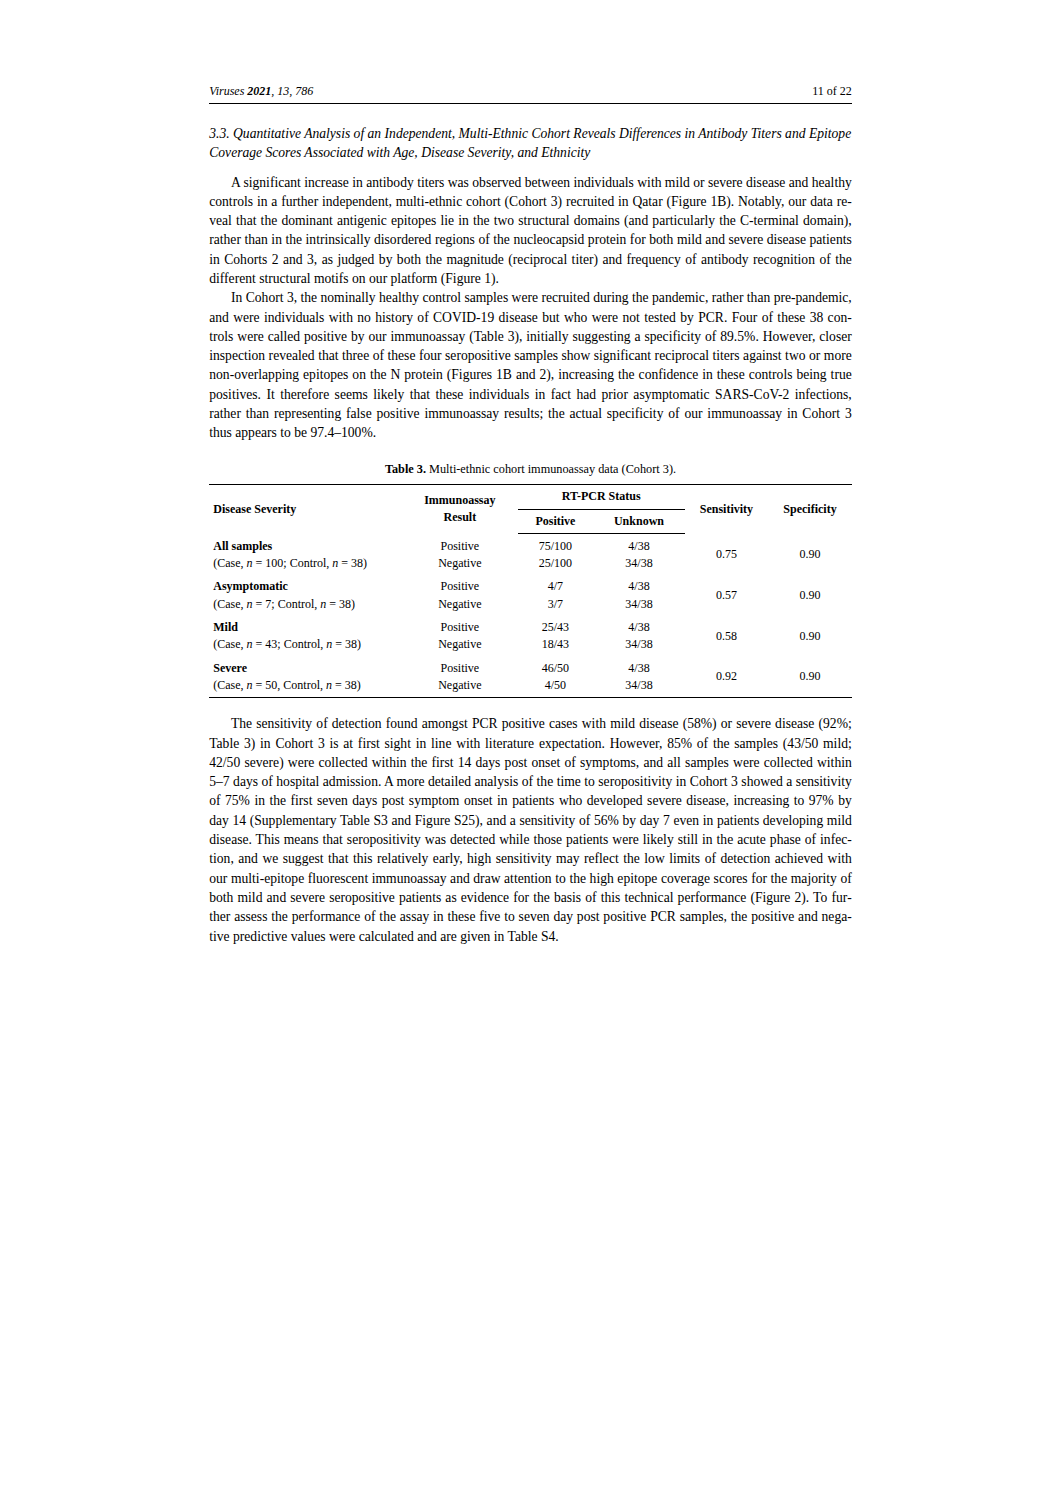Viruses 2021, 13, 786
11 of 22
3.3. Quantitative Analysis of an Independent, Multi-Ethnic Cohort Reveals Differences in Antibody Titers and Epitope Coverage Scores Associated with Age, Disease Severity, and Ethnicity
A significant increase in antibody titers was observed between individuals with mild or severe disease and healthy controls in a further independent, multi-ethnic cohort (Cohort 3) recruited in Qatar (Figure 1B). Notably, our data reveal that the dominant antigenic epitopes lie in the two structural domains (and particularly the C-terminal domain), rather than in the intrinsically disordered regions of the nucleocapsid protein for both mild and severe disease patients in Cohorts 2 and 3, as judged by both the magnitude (reciprocal titer) and frequency of antibody recognition of the different structural motifs on our platform (Figure 1).
In Cohort 3, the nominally healthy control samples were recruited during the pandemic, rather than pre-pandemic, and were individuals with no history of COVID-19 disease but who were not tested by PCR. Four of these 38 controls were called positive by our immunoassay (Table 3), initially suggesting a specificity of 89.5%. However, closer inspection revealed that three of these four seropositive samples show significant reciprocal titers against two or more non-overlapping epitopes on the N protein (Figures 1B and 2), increasing the confidence in these controls being true positives. It therefore seems likely that these individuals in fact had prior asymptomatic SARS-CoV-2 infections, rather than representing false positive immunoassay results; the actual specificity of our immunoassay in Cohort 3 thus appears to be 97.4–100%.
Table 3. Multi-ethnic cohort immunoassay data (Cohort 3).
| Disease Severity | Immunoassay Result | RT-PCR Status | Sensitivity | Specificity |
| --- | --- | --- | --- | --- |
| Positive | Unknown |
| All samples (Case, n = 100; Control, n = 38) | Positive Negative | 75/100 25/100 | 4/38 34/38 | 0.75 | 0.90 |
| Asymptomatic (Case, n = 7; Control, n = 38) | Positive Negative | 4/7 3/7 | 4/38 34/38 | 0.57 | 0.90 |
| Mild (Case, n = 43; Control, n = 38) | Positive Negative | 25/43 18/43 | 4/38 34/38 | 0.58 | 0.90 |
| Severe (Case, n = 50, Control, n = 38) | Positive Negative | 46/50 4/50 | 4/38 34/38 | 0.92 | 0.90 |
The sensitivity of detection found amongst PCR positive cases with mild disease (58%) or severe disease (92%; Table 3) in Cohort 3 is at first sight in line with literature expectation. However, 85% of the samples (43/50 mild; 42/50 severe) were collected within the first 14 days post onset of symptoms, and all samples were collected within 5–7 days of hospital admission. A more detailed analysis of the time to seropositivity in Cohort 3 showed a sensitivity of 75% in the first seven days post symptom onset in patients who developed severe disease, increasing to 97% by day 14 (Supplementary Table S3 and Figure S25), and a sensitivity of 56% by day 7 even in patients developing mild disease. This means that seropositivity was detected while those patients were likely still in the acute phase of infection, and we suggest that this relatively early, high sensitivity may reflect the low limits of detection achieved with our multi-epitope fluorescent immunoassay and draw attention to the high epitope coverage scores for the majority of both mild and severe seropositive patients as evidence for the basis of this technical performance (Figure 2). To further assess the performance of the assay in these five to seven day post positive PCR samples, the positive and negative predictive values were calculated and are given in Table S4.